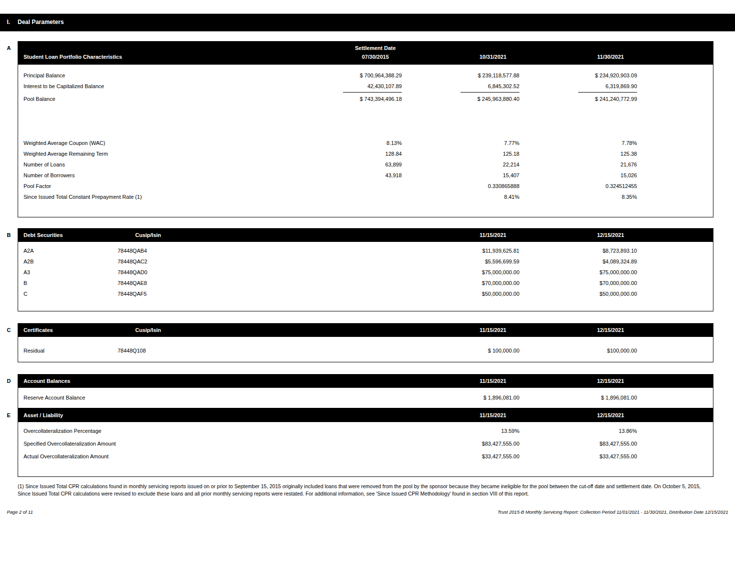I. Deal Parameters
A
B
C
D
E
Student Loan Portfolio Characteristics Settlement Date 07/30/2015 10/31/2021 11/30/2021
Principal Balance
$ 700,964,388.29
$ 239,118,577.88
$ 234,920,903.09
Interest to be Capitalized Balance
42,430,107.89
6,845,302.52
6,319,869.90
Pool Balance
$ 743,394,496.18
$ 245,963,880.40
$ 241,240,772.99
Weighted Average Coupon (WAC)
8.13%
7.77%
7.78%
Weighted Average Remaining Term
128.84
125.18
125.38
Number of Loans
63,899
22,214
21,676
Number of Borrowers
43,918
15,407
15,026
Pool Factor
0.330865888
0.324512455
Since Issued Total Constant Prepayment Rate (1)
8.41%
8.35%
Debt Securities Cusip/Isin 11/15/2021 12/15/2021
A2A
78448QAB4
$11,939,625.81
$8,723,893.10
A2B
78448QAC2
$5,596,699.59
$4,089,324.89
A3
78448QAD0
$75,000,000.00
$75,000,000.00
B
78448QAE8
$70,000,000.00
$70,000,000.00
C
78448QAF5
$50,000,000.00
$50,000,000.00
Certificates Cusip/Isin 11/15/2021 12/15/2021
Residual
78448Q108
$ 100,000.00
$100,000.00
Account Balances 11/15/2021 12/15/2021
Reserve Account Balance
$ 1,896,081.00
$ 1,896,081.00
Asset / Liability 11/15/2021 12/15/2021
Overcollateralization Percentage
13.59%
13.86%
Specified Overcollateralization Amount
$83,427,555.00
$83,427,555.00
Actual Overcollateralization Amount
$33,427,555.00
$33,427,555.00
(1) Since Issued Total CPR calculations found in monthly servicing reports issued on or prior to September 15, 2015 originally included loans that were removed from the pool by the sponsor because they became ineligible for the pool between the cut-off date and settlement date. On October 5, 2015, Since Issued Total CPR calculations were revised to exclude these loans and all prior monthly servicing reports were restated. For additional information, see 'Since Issued CPR Methodology' found in section VIII of this report.
Page 2 of 11 Trust 2015-B Monthly Servicing Report: Collection Period 11/01/2021 - 11/30/2021, Distribution Date 12/15/2021